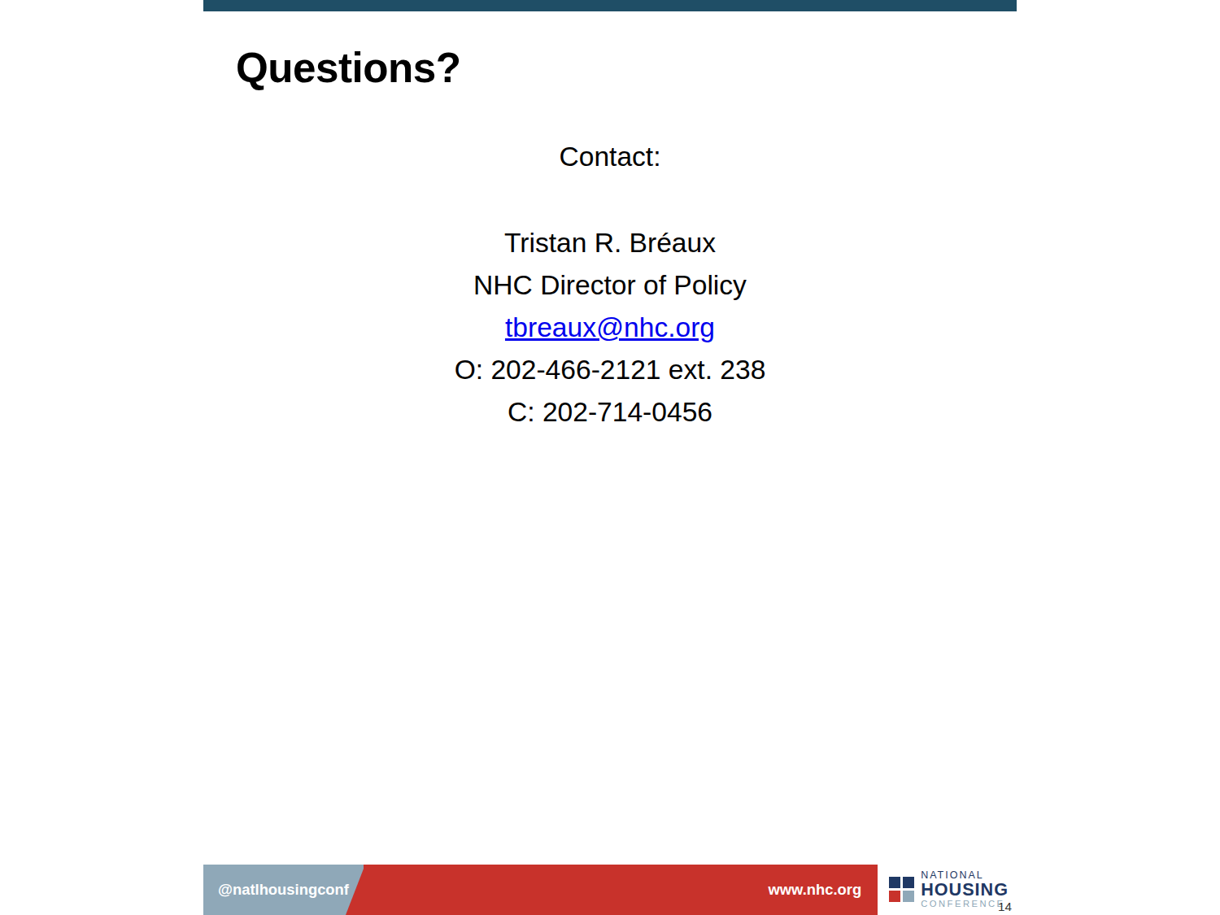Questions?
Contact:
Tristan R. Bréaux
NHC Director of Policy
tbreaux@nhc.org
O: 202-466-2121 ext. 238
C: 202-714-0456
@natlhousingconf
www.nhc.org
NATIONAL
HOUSING
CONFERENCE
14